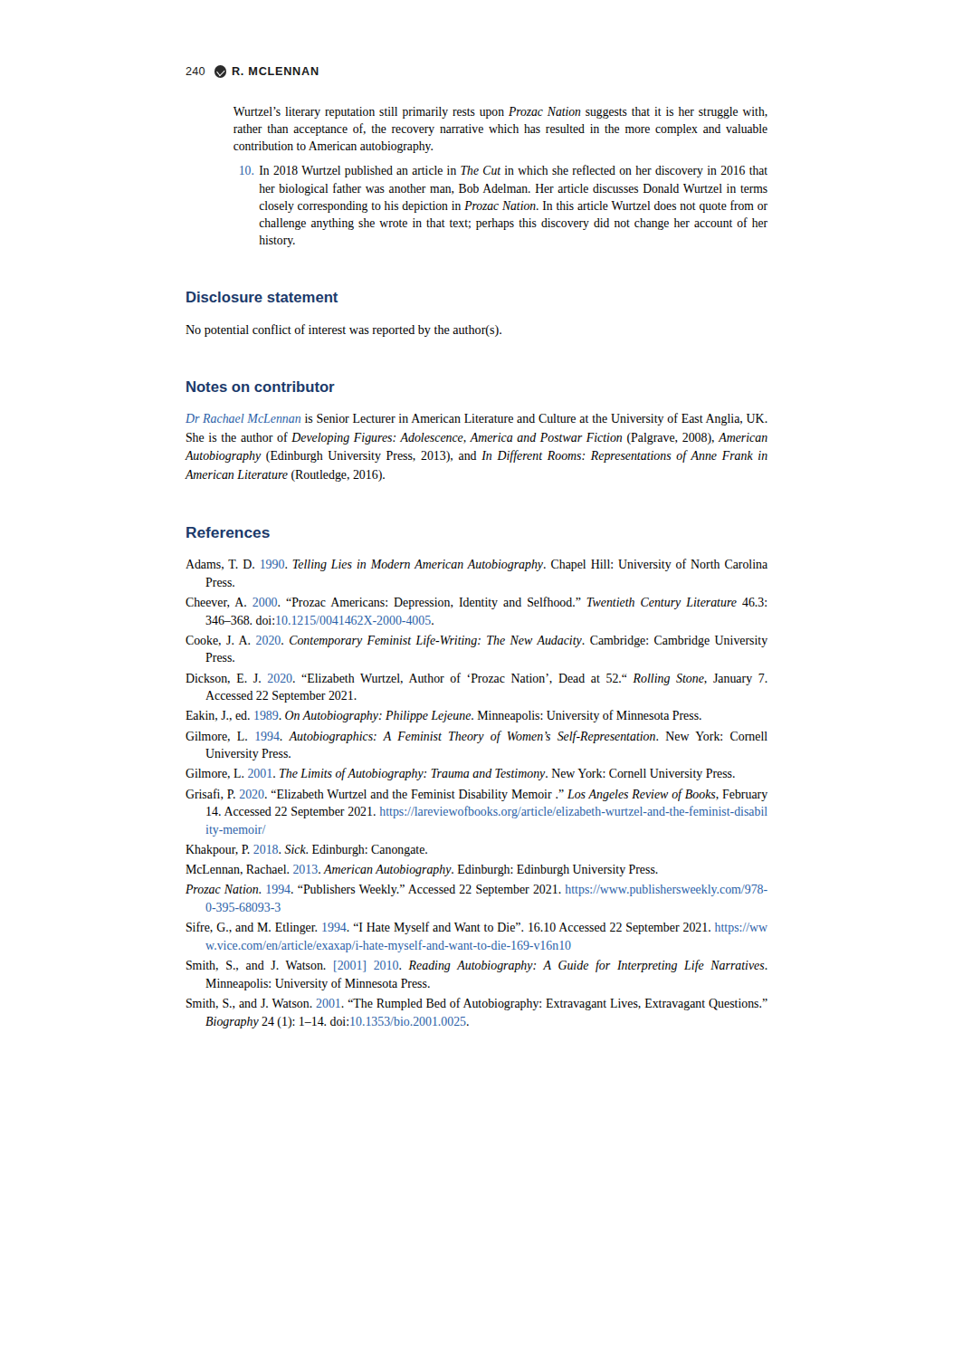240 R. MCLENNAN
Wurtzel’s literary reputation still primarily rests upon Prozac Nation suggests that it is her struggle with, rather than acceptance of, the recovery narrative which has resulted in the more complex and valuable contribution to American autobiography.
10. In 2018 Wurtzel published an article in The Cut in which she reflected on her discovery in 2016 that her biological father was another man, Bob Adelman. Her article discusses Donald Wurtzel in terms closely corresponding to his depiction in Prozac Nation. In this article Wurtzel does not quote from or challenge anything she wrote in that text; perhaps this discovery did not change her account of her history.
Disclosure statement
No potential conflict of interest was reported by the author(s).
Notes on contributor
Dr Rachael McLennan is Senior Lecturer in American Literature and Culture at the University of East Anglia, UK. She is the author of Developing Figures: Adolescence, America and Postwar Fiction (Palgrave, 2008), American Autobiography (Edinburgh University Press, 2013), and In Different Rooms: Representations of Anne Frank in American Literature (Routledge, 2016).
References
Adams, T. D. 1990. Telling Lies in Modern American Autobiography. Chapel Hill: University of North Carolina Press.
Cheever, A. 2000. “Prozac Americans: Depression, Identity and Selfhood.” Twentieth Century Literature 46.3: 346–368. doi:10.1215/0041462X-2000-4005.
Cooke, J. A. 2020. Contemporary Feminist Life-Writing: The New Audacity. Cambridge: Cambridge University Press.
Dickson, E. J. 2020. “Elizabeth Wurtzel, Author of ‘Prozac Nation’, Dead at 52.“ Rolling Stone, January 7. Accessed 22 September 2021.
Eakin, J., ed. 1989. On Autobiography: Philippe Lejeune. Minneapolis: University of Minnesota Press.
Gilmore, L. 1994. Autobiographics: A Feminist Theory of Women’s Self-Representation. New York: Cornell University Press.
Gilmore, L. 2001. The Limits of Autobiography: Trauma and Testimony. New York: Cornell University Press.
Grisafi, P. 2020. “Elizabeth Wurtzel and the Feminist Disability Memoir .” Los Angeles Review of Books, February 14. Accessed 22 September 2021. https://lareviewofbooks.org/article/elizabeth-wurtzel-and-the-feminist-disability-memoir/
Khakpour, P. 2018. Sick. Edinburgh: Canongate.
McLennan, Rachael. 2013. American Autobiography. Edinburgh: Edinburgh University Press.
Prozac Nation. 1994. “Publishers Weekly.” Accessed 22 September 2021. https://www.publishersweekly.com/978-0-395-68093-3
Sifre, G., and M. Etlinger. 1994. “I Hate Myself and Want to Die”. 16.10 Accessed 22 September 2021. https://www.vice.com/en/article/exaxap/i-hate-myself-and-want-to-die-169-v16n10
Smith, S., and J. Watson. [2001] 2010. Reading Autobiography: A Guide for Interpreting Life Narratives. Minneapolis: University of Minnesota Press.
Smith, S., and J. Watson. 2001. “The Rumpled Bed of Autobiography: Extravagant Lives, Extravagant Questions.” Biography 24 (1): 1–14. doi:10.1353/bio.2001.0025.